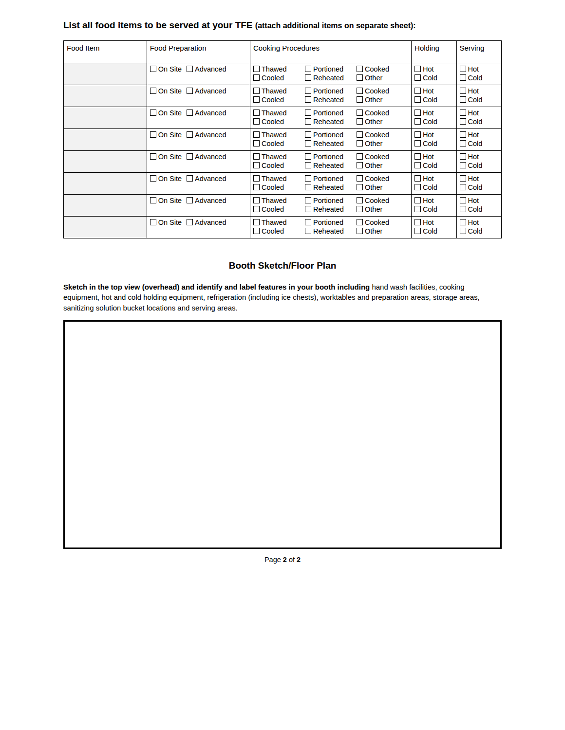List all food items to be served at your TFE (attach additional items on separate sheet):
| Food Item | Food Preparation | Cooking Procedures | Holding | Serving |
| --- | --- | --- | --- | --- |
| | On Site Advanced | Thawed Cooled Portioned Reheated Cooked Other | Hot Cold | Hot Cold |
| | On Site Advanced | Thawed Cooled Portioned Reheated Cooked Other | Hot Cold | Hot Cold |
| | On Site Advanced | Thawed Cooled Portioned Reheated Cooked Other | Hot Cold | Hot Cold |
| | On Site Advanced | Thawed Cooled Portioned Reheated Cooked Other | Hot Cold | Hot Cold |
| | On Site Advanced | Thawed Cooled Portioned Reheated Cooked Other | Hot Cold | Hot Cold |
| | On Site Advanced | Thawed Cooled Portioned Reheated Cooked Other | Hot Cold | Hot Cold |
| | On Site Advanced | Thawed Cooled Portioned Reheated Cooked Other | Hot Cold | Hot Cold |
| | On Site Advanced | Thawed Cooled Portioned Reheated Cooked Other | Hot Cold | Hot Cold |
Booth Sketch/Floor Plan
Sketch in the top view (overhead) and identify and label features in your booth including hand wash facilities, cooking equipment, hot and cold holding equipment, refrigeration (including ice chests), worktables and preparation areas, storage areas, sanitizing solution bucket locations and serving areas.
Page 2 of 2